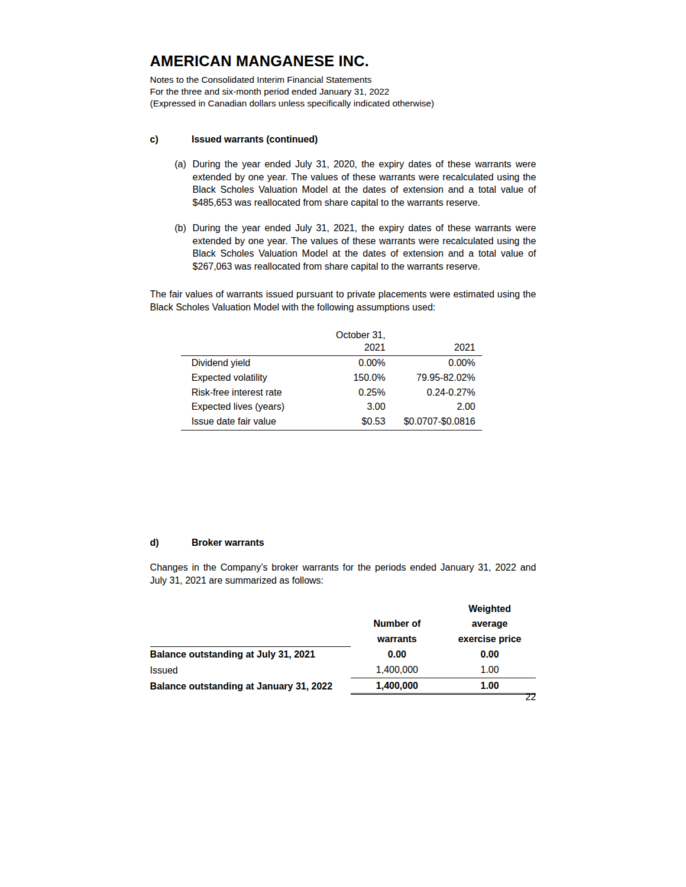AMERICAN MANGANESE INC.
Notes to the Consolidated Interim Financial Statements
For the three and six-month period ended January 31, 2022
(Expressed in Canadian dollars unless specifically indicated otherwise)
c) Issued warrants (continued)
(a) During the year ended July 31, 2020, the expiry dates of these warrants were extended by one year. The values of these warrants were recalculated using the Black Scholes Valuation Model at the dates of extension and a total value of $485,653 was reallocated from share capital to the warrants reserve.
(b) During the year ended July 31, 2021, the expiry dates of these warrants were extended by one year. The values of these warrants were recalculated using the Black Scholes Valuation Model at the dates of extension and a total value of $267,063 was reallocated from share capital to the warrants reserve.
The fair values of warrants issued pursuant to private placements were estimated using the Black Scholes Valuation Model with the following assumptions used:
| | October 31, 2021 | 2021 |
| Dividend yield | 0.00% | 0.00% |
| Expected volatility | 150.0% | 79.95-82.02% |
| Risk-free interest rate | 0.25% | 0.24-0.27% |
| Expected lives (years) | 3.00 | 2.00 |
| Issue date fair value | $0.53 | $0.0707-$0.0816 |
d) Broker warrants
Changes in the Company’s broker warrants for the periods ended January 31, 2022 and July 31, 2021 are summarized as follows:
| | | Weighted |
| | Number of | average |
| | warrants | exercise price |
| Balance outstanding at July 31, 2021 | 0.00 | 0.00 |
| Issued | 1,400,000 | 1.00 |
| Balance outstanding at January 31, 2022 | 1,400,000 | 1.00 |
22